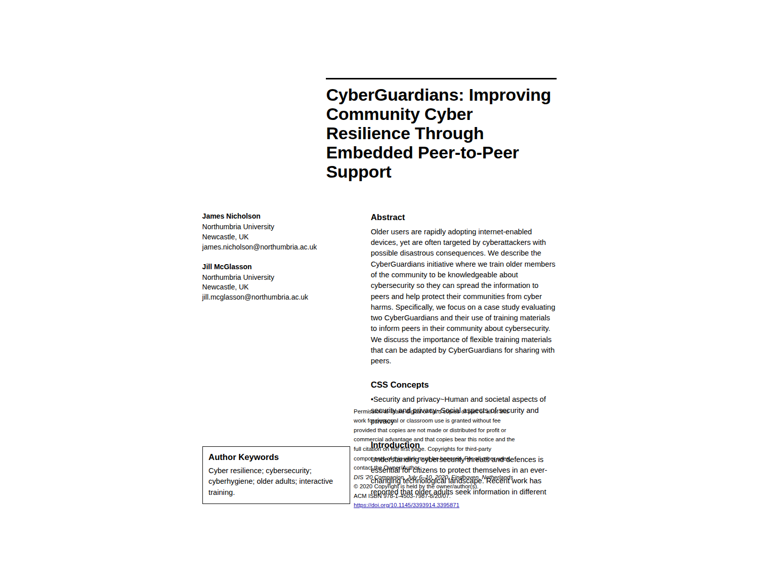CyberGuardians: Improving
Community Cyber Resilience Through
Embedded Peer-to-Peer Support
James Nicholson
Northumbria University
Newcastle, UK
james.nicholson@northumbria.ac.uk
Jill McGlasson
Northumbria University
Newcastle, UK
jill.mcglasson@northumbria.ac.uk
Abstract
Older users are rapidly adopting internet-enabled devices, yet are often targeted by cyberattackers with possible disastrous consequences. We describe the CyberGuardians initiative where we train older members of the community to be knowledgeable about cybersecurity so they can spread the information to peers and help protect their communities from cyber harms. Specifically, we focus on a case study evaluating two CyberGuardians and their use of training materials to inform peers in their community about cybersecurity. We discuss the importance of flexible training materials that can be adapted by CyberGuardians for sharing with peers.
CSS Concepts
•Security and privacy~Human and societal aspects of security and privacy~Social aspects of security and privacy
Introduction
Understanding cybersecurity threats and defences is essential for citizens to protect themselves in an ever-changing technological landscape. Recent work has reported that older adults seek information in different
Author Keywords
Cyber resilience; cybersecurity; cyberhygiene; older adults; interactive training.
Permission to make digital or hard copies of part or all of this work for personal or classroom use is granted without fee provided that copies are not made or distributed for profit or commercial advantage and that copies bear this notice and the full citation on the first page. Copyrights for third-party components of this work must be honored. For all other uses, contact the Owner/Author.
DIS '20 Companion, July 6–10, 2020, Eindhoven, Netherlands
© 2020 Copyright is held by the owner/author(s).
ACM ISBN 978-1-4503-7987-8/20/07.
https://doi.org/10.1145/3393914.3395871